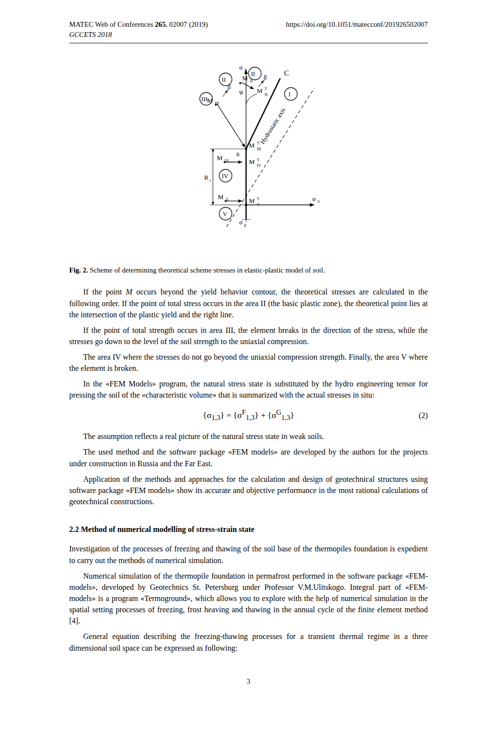MATEC Web of Conferences 265, 02007 (2019)
GCCETS 2018
https://doi.org/10.1051/matecconf/201926502007
Scheme of determining theoretical scheme stresses in elastic-plastic model of soil A stress-space diagram with vertical axis sigma 1 and horizontal axis sigma 3, showing a yield contour line C, a hydrostatic axis drawn as a dashed diagonal, regions labelled I through V, points M with subscripts II, III, IV, V and their theoretical counterparts M superscript T, angles beta and psi, and the quantities R sub c and sigma sub p. σ 1 σ 3 C II II I III IV V M II M T II M III M T III M IV M T IV M V M T V β β ψ B R c σ p Hydrostatic axis
Fig. 2. Scheme of determining theoretical scheme stresses in elastic-plastic model of soil.
If the point M occurs beyond the yield behavior contour, the theoretical stresses are calculated in the following order. If the point of total stress occurs in the area II (the basic plastic zone), the theoretical point lies at the intersection of the plastic yield and the right line.
If the point of total strength occurs in area III, the element breaks in the direction of the stress, while the stresses go down to the level of the soil strength to the uniaxial compression.
The area IV where the stresses do not go beyond the uniaxial compression strength. Finally, the area V where the element is broken.
In the «FEM Models» program, the natural stress state is substituted by the hydro engineering tensor for pressing the soil of the «characteristic volume» that is summarized with the actual stresses in situ:
{σ1,3} = {σF1,3} + {σG1,3} (2)
The assumption reflects a real picture of the natural stress state in weak soils.
The used method and the software package «FEM models» are developed by the authors for the projects under construction in Russia and the Far East.
Application of the methods and approaches for the calculation and design of geotechnical structures using software package «FEM models» show its accurate and objective performance in the most rational calculations of geotechnical constructions.
2.2 Method of numerical modelling of stress-strain state
Investigation of the processes of freezing and thawing of the soil base of the thermopiles foundation is expedient to carry out the methods of numerical simulation.
Numerical simulation of the thermopile foundation in permafrost performed in the software package «FEM-models», developed by Geotechnics St. Petersburg under Professor V.M.Ulitskogo. Integral part of «FEM-models» is a program «Termoground», which allows you to explore with the help of numerical simulation in the spatial setting processes of freezing, frost heaving and thawing in the annual cycle of the finite element method [4].
General equation describing the freezing-thawing processes for a transient thermal regime in a three dimensional soil space can be expressed as following:
3